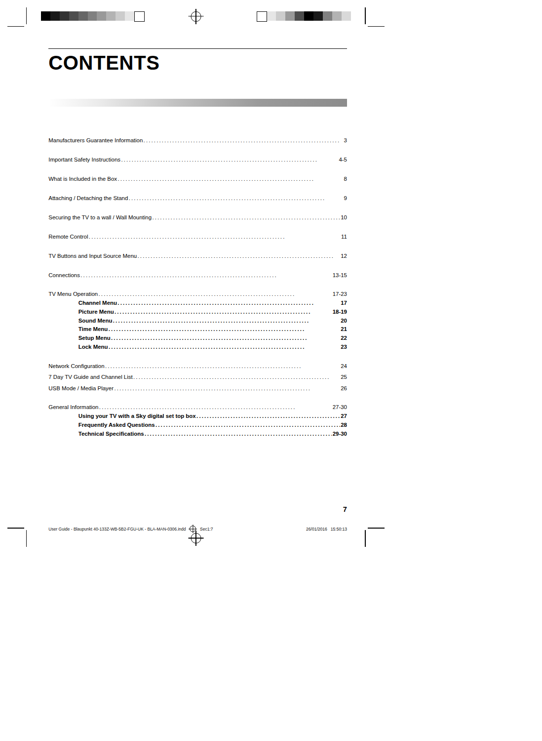CONTENTS
Manufacturers Guarantee Information ........................................................................... 3
Important Safety Instructions ........................................................................... 4-5
What is Included in the Box ........................................................................... 8
Attaching / Detaching the Stand ........................................................................... 9
Securing the TV to a wall / Wall Mounting ........................................................................... 10
Remote Control ........................................................................... 11
TV Buttons and Input Source Menu ........................................................................... 12
Connections ........................................................................... 13-15
TV Menu Operation ........................................................................... 17-23
Channel Menu ........................................................................... 17
Picture Menu ........................................................................... 18-19
Sound Menu ........................................................................... 20
Time Menu ........................................................................... 21
Setup Menu ........................................................................... 22
Lock Menu ........................................................................... 23
Network Configuration ........................................................................... 24
7 Day TV Guide and Channel List ........................................................................... 25
USB Mode / Media Player ........................................................................... 26
General Information ........................................................................... 27-30
Using your TV with a Sky digital set top box ........................................................................... 27
Frequently Asked Questions ........................................................................... 28
Technical Specifications ........................................................................... 29-30
7
User Guide - Blaupunkt 40-133Z-WB-5B2-FGU-UK - BLA-MAN-0306.indd Sec1:7 26/01/2016 15:50:13